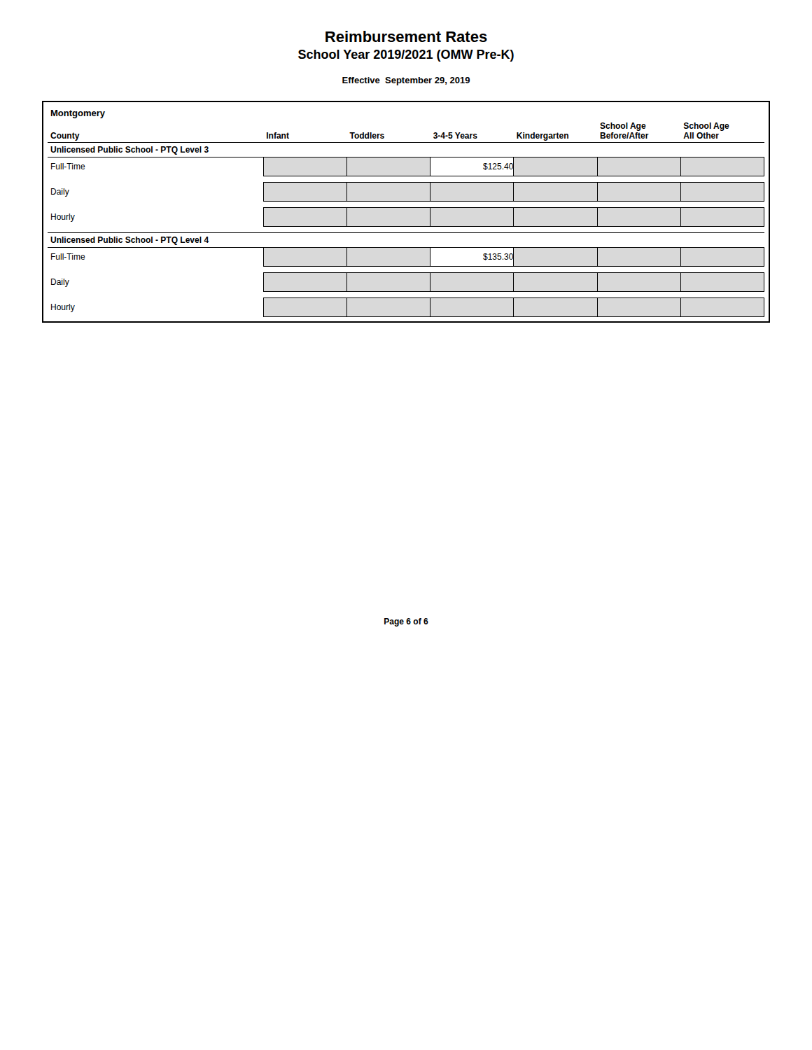Reimbursement Rates
School Year 2019/2021 (OMW Pre-K)
Effective September 29, 2019
| Montgomery |
| County | Infant | Toddlers | 3-4-5 Years | Kindergarten | School Age Before/After | School Age All Other |
| Unlicensed Public School - PTQ Level 3 |
| Full-Time | | | $125.40 | | | |
| Daily | | | | | | |
| Hourly | | | | | | |
| Unlicensed Public School - PTQ Level 4 |
| Full-Time | | | $135.30 | | | |
| Daily | | | | | | |
| Hourly | | | | | | |
Page 6 of 6